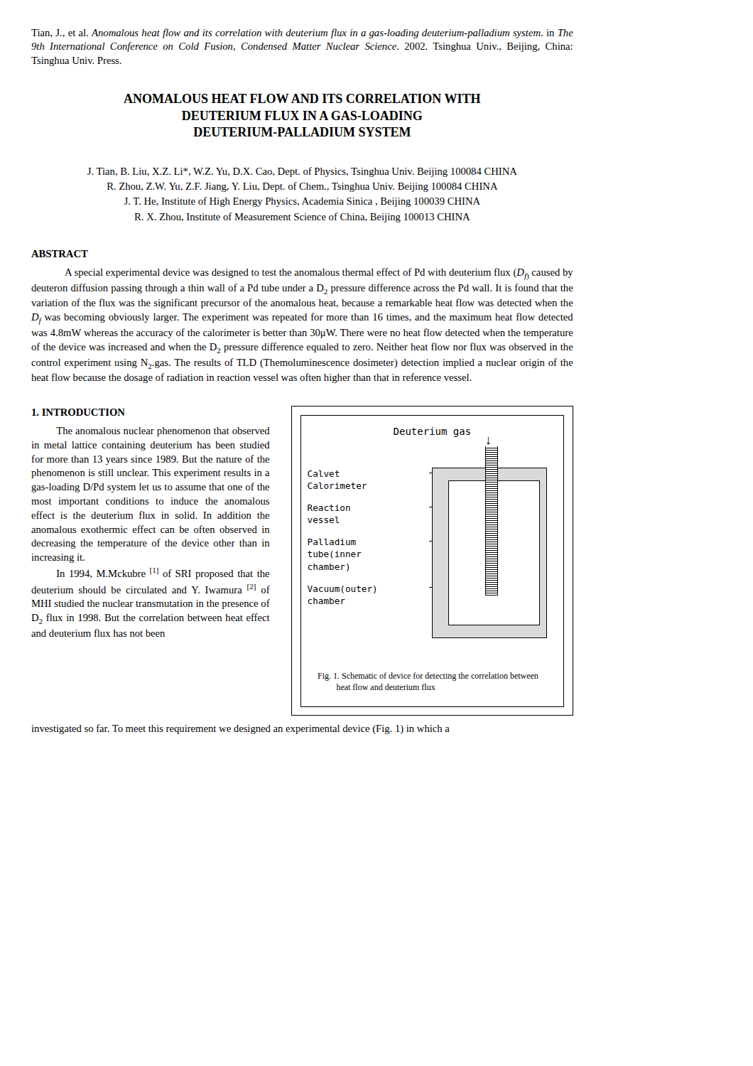Tian, J., et al. Anomalous heat flow and its correlation with deuterium flux in a gas-loading deuterium-palladium system. in The 9th International Conference on Cold Fusion, Condensed Matter Nuclear Science. 2002. Tsinghua Univ., Beijing, China: Tsinghua Univ. Press.
Anomalous Heat Flow and Its Correlation with
Deuterium Flux in a Gas-Loading
Deuterium-Palladium System
J. Tian, B. Liu, X.Z. Li*, W.Z. Yu, D.X. Cao, Dept. of Physics, Tsinghua Univ. Beijing 100084 CHINA
R. Zhou, Z.W. Yu, Z.F. Jiang, Y. Liu, Dept. of Chem., Tsinghua Univ. Beijing 100084 CHINA
J. T. He, Institute of High Energy Physics, Academia Sinica , Beijing 100039 CHINA
R. X. Zhou, Institute of Measurement Science of China, Beijing 100013 CHINA
ABSTRACT
A special experimental device was designed to test the anomalous thermal effect of Pd with deuterium flux (Df) caused by deuteron diffusion passing through a thin wall of a Pd tube under a D2 pressure difference across the Pd wall. It is found that the variation of the flux was the significant precursor of the anomalous heat, because a remarkable heat flow was detected when the Df was becoming obviously larger. The experiment was repeated for more than 16 times, and the maximum heat flow detected was 4.8mW whereas the accuracy of the calorimeter is better than 30μW. There were no heat flow detected when the temperature of the device was increased and when the D2 pressure difference equaled to zero. Neither heat flow nor flux was observed in the control experiment using N2.gas. The results of TLD (Themoluminescence dosimeter) detection implied a nuclear origin of the heat flow because the dosage of radiation in reaction vessel was often higher than that in reference vessel.
Deuterium gas
Calvet
Calorimeter
Reaction
vessel
Palladium
tube(inner
chamber)
Vacuum(outer)
chamber
↓
Fig. 1. Schematic of device for detecting the correlation between heat flow and deuterium flux
1. INTRODUCTION
The anomalous nuclear phenomenon that observed in metal lattice containing deuterium has been studied for more than 13 years since 1989. But the nature of the phenomenon is still unclear. This experiment results in a gas-loading D/Pd system let us to assume that one of the most important conditions to induce the anomalous effect is the deuterium flux in solid. In addition the anomalous exothermic effect can be often observed in decreasing the temperature of the device other than in increasing it.
In 1994, M.Mckubre [1] of SRI proposed that the deuterium should be circulated and Y. Iwamura [2] of MHI studied the nuclear transmutation in the presence of D2 flux in 1998. But the correlation between heat effect and deuterium flux has not been
investigated so far. To meet this requirement we designed an experimental device (Fig. 1) in which a